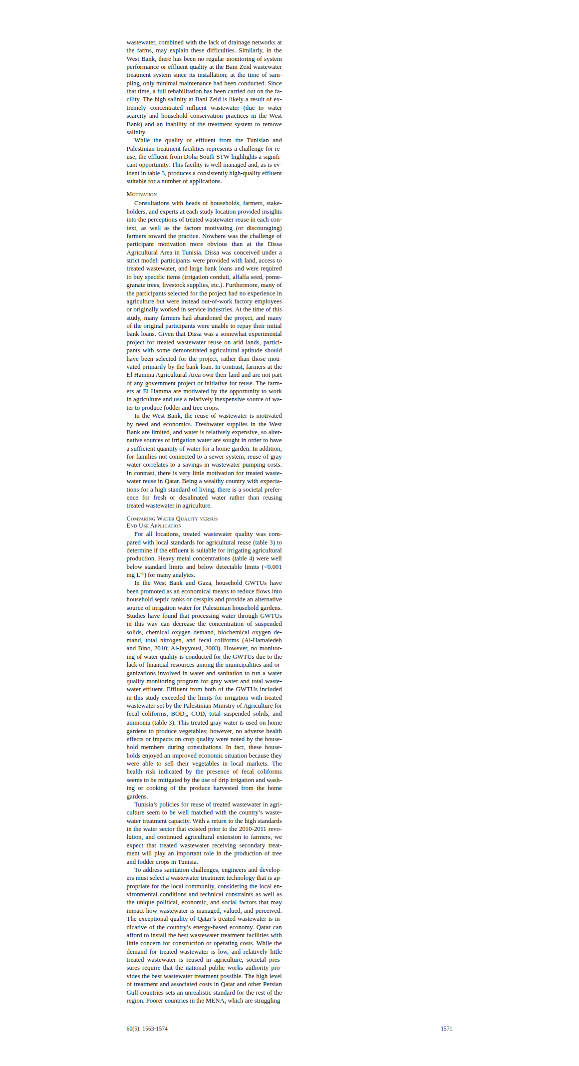wastewater, combined with the lack of drainage networks at the farms, may explain these difficulties. Similarly, in the West Bank, there has been no regular monitoring of system performance or effluent quality at the Bani Zeid wastewater treatment system since its installation; at the time of sampling, only minimal maintenance had been conducted. Since that time, a full rehabilitation has been carried out on the facility. The high salinity at Bani Zeid is likely a result of extremely concentrated influent wastewater (due to water scarcity and household conservation practices in the West Bank) and an inability of the treatment system to remove salinity.
While the quality of effluent from the Tunisian and Palestinian treatment facilities represents a challenge for reuse, the effluent from Doha South STW highlights a significant opportunity. This facility is well managed and, as is evident in table 3, produces a consistently high-quality effluent suitable for a number of applications.
Motivation
Consultations with heads of households, farmers, stakeholders, and experts at each study location provided insights into the perceptions of treated wastewater reuse in each context, as well as the factors motivating (or discouraging) farmers toward the practice. Nowhere was the challenge of participant motivation more obvious than at the Dissa Agricultural Area in Tunisia. Dissa was conceived under a strict model: participants were provided with land, access to treated wastewater, and large bank loans and were required to buy specific items (irrigation conduit, alfalfa seed, pomegranate trees, livestock supplies, etc.). Furthermore, many of the participants selected for the project had no experience in agriculture but were instead out-of-work factory employees or originally worked in service industries. At the time of this study, many farmers had abandoned the project, and many of the original participants were unable to repay their initial bank loans. Given that Dissa was a somewhat experimental project for treated wastewater reuse on arid lands, participants with some demonstrated agricultural aptitude should have been selected for the project, rather than those motivated primarily by the bank loan. In contrast, farmers at the El Hamma Agricultural Area own their land and are not part of any government project or initiative for reuse. The farmers at El Hamma are motivated by the opportunity to work in agriculture and use a relatively inexpensive source of water to produce fodder and tree crops.
In the West Bank, the reuse of wastewater is motivated by need and economics. Freshwater supplies in the West Bank are limited, and water is relatively expensive, so alternative sources of irrigation water are sought in order to have a sufficient quantity of water for a home garden. In addition, for families not connected to a sewer system, reuse of gray water correlates to a savings in wastewater pumping costs. In contrast, there is very little motivation for treated wastewater reuse in Qatar. Being a wealthy country with expectations for a high standard of living, there is a societal preference for fresh or desalinated water rather than reusing treated wastewater in agriculture.
Comparing Water Quality versus
End Use Application
For all locations, treated wastewater quality was compared with local standards for agricultural reuse (table 3) to determine if the effluent is suitable for irrigating agricultural production. Heavy metal concentrations (table 4) were well below standard limits and below detectable limits (<0.001 mg L-1) for many analytes.
In the West Bank and Gaza, household GWTUs have been promoted as an economical means to reduce flows into household septic tanks or cesspits and provide an alternative source of irrigation water for Palestinian household gardens. Studies have found that processing water through GWTUs in this way can decrease the concentration of suspended solids, chemical oxygen demand, biochemical oxygen demand, total nitrogen, and fecal coliforms (Al-Hamaiedeh and Bino, 2010; Al-Jayyousi, 2003). However, no monitoring of water quality is conducted for the GWTUs due to the lack of financial resources among the municipalities and organizations involved in water and sanitation to run a water quality monitoring program for gray water and total wastewater effluent. Effluent from both of the GWTUs included in this study exceeded the limits for irrigation with treated wastewater set by the Palestinian Ministry of Agriculture for fecal coliforms, BOD5, COD, total suspended solids, and ammonia (table 3). This treated gray water is used on home gardens to produce vegetables; however, no adverse health effects or impacts on crop quality were noted by the household members during consultations. In fact, these households enjoyed an improved economic situation because they were able to sell their vegetables in local markets. The health risk indicated by the presence of fecal coliforms seems to be mitigated by the use of drip irrigation and washing or cooking of the produce harvested from the home gardens.
Tunisia’s policies for reuse of treated wastewater in agriculture seem to be well matched with the country’s wastewater treatment capacity. With a return to the high standards in the water sector that existed prior to the 2010-2011 revolution, and continued agricultural extension to farmers, we expect that treated wastewater receiving secondary treatment will play an important role in the production of tree and fodder crops in Tunisia.
To address sanitation challenges, engineers and developers must select a wastewater treatment technology that is appropriate for the local community, considering the local environmental conditions and technical constraints as well as the unique political, economic, and social factors that may impact how wastewater is managed, valued, and perceived. The exceptional quality of Qatar’s treated wastewater is indicative of the country’s energy-based economy. Qatar can afford to install the best wastewater treatment facilities with little concern for construction or operating costs. While the demand for treated wastewater is low, and relatively little treated wastewater is reused in agriculture, societal pressures require that the national public works authority provides the best wastewater treatment possible. The high level of treatment and associated costs in Qatar and other Persian Gulf countries sets an unrealistic standard for the rest of the region. Poorer countries in the MENA, which are struggling
60(5): 1563-1574
1571